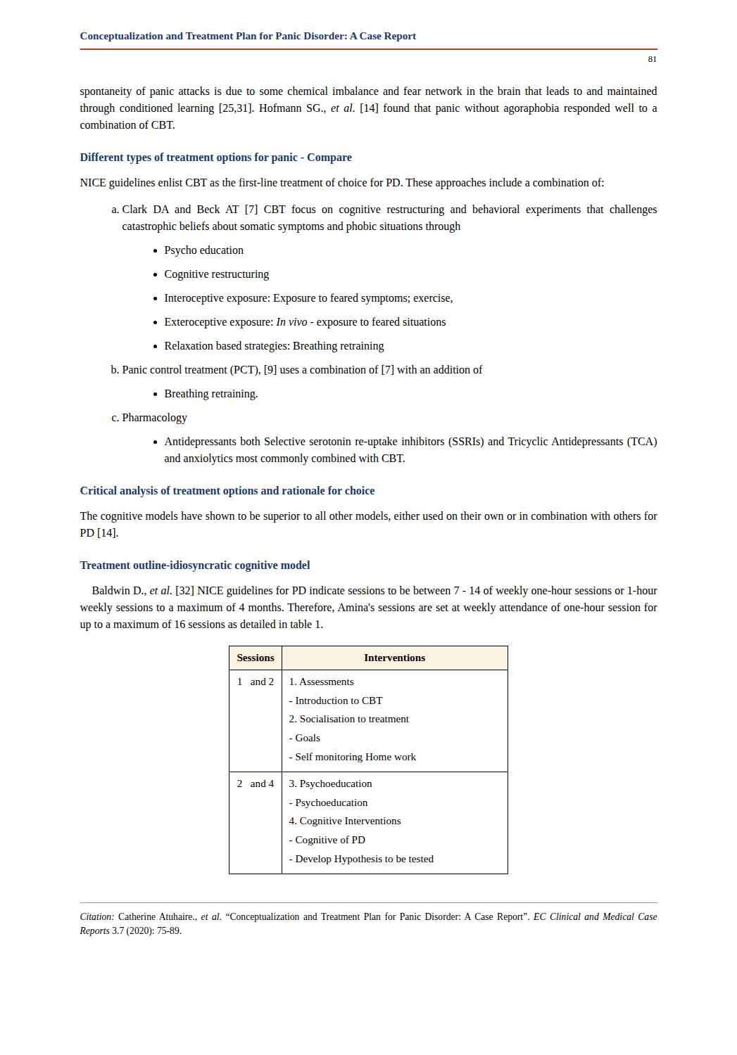Conceptualization and Treatment Plan for Panic Disorder: A Case Report
81
spontaneity of panic attacks is due to some chemical imbalance and fear network in the brain that leads to and maintained through conditioned learning [25,31]. Hofmann SG., et al. [14] found that panic without agoraphobia responded well to a combination of CBT.
Different types of treatment options for panic - Compare
NICE guidelines enlist CBT as the first-line treatment of choice for PD. These approaches include a combination of:
Clark DA and Beck AT [7] CBT focus on cognitive restructuring and behavioral experiments that challenges catastrophic beliefs about somatic symptoms and phobic situations through
Psycho education
Cognitive restructuring
Interoceptive exposure: Exposure to feared symptoms; exercise,
Exteroceptive exposure: In vivo - exposure to feared situations
Relaxation based strategies: Breathing retraining
Panic control treatment (PCT), [9] uses a combination of [7] with an addition of
Breathing retraining.
Pharmacology
Antidepressants both Selective serotonin re-uptake inhibitors (SSRIs) and Tricyclic Antidepressants (TCA) and anxiolytics most commonly combined with CBT.
Critical analysis of treatment options and rationale for choice
The cognitive models have shown to be superior to all other models, either used on their own or in combination with others for PD [14].
Treatment outline-idiosyncratic cognitive model
Baldwin D., et al. [32] NICE guidelines for PD indicate sessions to be between 7 - 14 of weekly one-hour sessions or 1-hour weekly sessions to a maximum of 4 months. Therefore, Amina's sessions are set at weekly attendance of one-hour session for up to a maximum of 16 sessions as detailed in table 1.
| Sessions | Interventions |
| --- | --- |
| 1 and 2 | 1. Assessments - Introduction to CBT 2. Socialisation to treatment - Goals - Self monitoring Home work |
| 2 and 4 | 3. Psychoeducation - Psychoeducation 4. Cognitive Interventions - Cognitive of PD - Develop Hypothesis to be tested |
Citation: Catherine Atuhaire., et al. “Conceptualization and Treatment Plan for Panic Disorder: A Case Report”. EC Clinical and Medical Case Reports 3.7 (2020): 75-89.